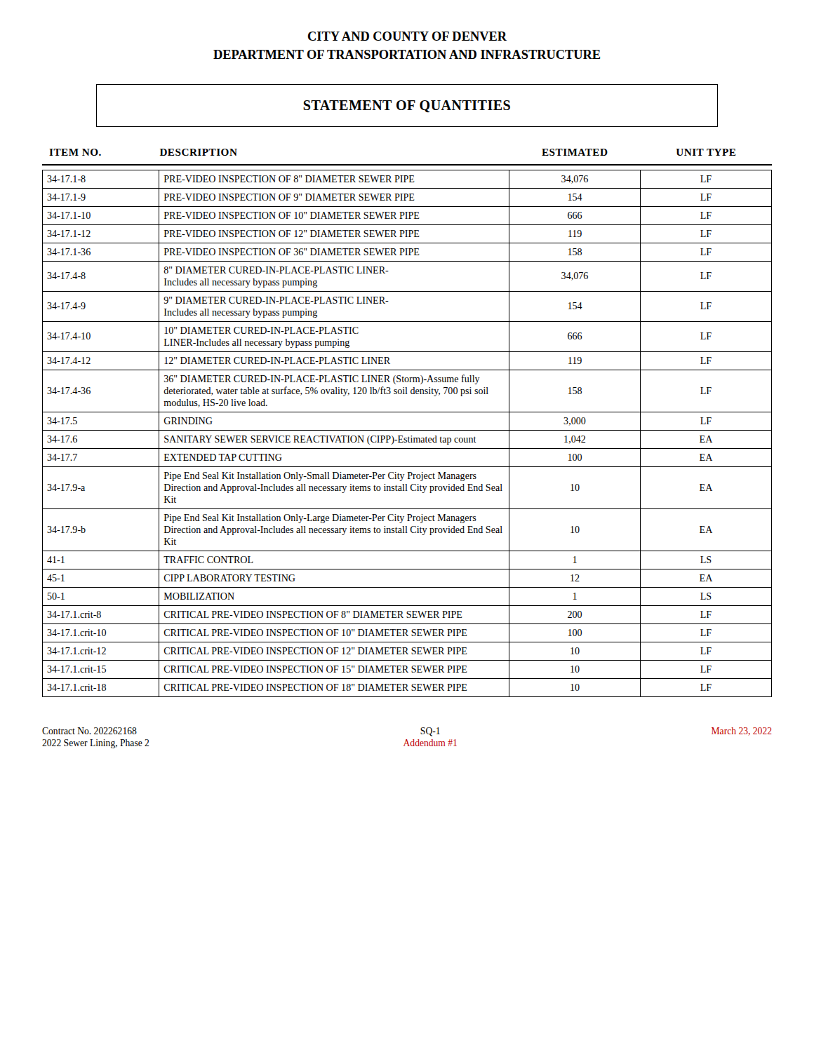CITY AND COUNTY OF DENVER
DEPARTMENT OF TRANSPORTATION AND INFRASTRUCTURE
STATEMENT OF QUANTITIES
| ITEM NO. | DESCRIPTION | ESTIMATED | UNIT TYPE |
| 34-17.1-8 | PRE-VIDEO INSPECTION OF 8" DIAMETER SEWER PIPE | 34,076 | LF |
| 34-17.1-9 | PRE-VIDEO INSPECTION OF 9" DIAMETER SEWER PIPE | 154 | LF |
| 34-17.1-10 | PRE-VIDEO INSPECTION OF 10" DIAMETER SEWER PIPE | 666 | LF |
| 34-17.1-12 | PRE-VIDEO INSPECTION OF 12" DIAMETER SEWER PIPE | 119 | LF |
| 34-17.1-36 | PRE-VIDEO INSPECTION OF 36" DIAMETER SEWER PIPE | 158 | LF |
| 34-17.4-8 | 8" DIAMETER CURED-IN-PLACE-PLASTIC LINER- Includes all necessary bypass pumping | 34,076 | LF |
| 34-17.4-9 | 9" DIAMETER CURED-IN-PLACE-PLASTIC LINER- Includes all necessary bypass pumping | 154 | LF |
| 34-17.4-10 | 10" DIAMETER CURED-IN-PLACE-PLASTIC LINER-Includes all necessary bypass pumping | 666 | LF |
| 34-17.4-12 | 12" DIAMETER CURED-IN-PLACE-PLASTIC LINER | 119 | LF |
| 34-17.4-36 | 36" DIAMETER CURED-IN-PLACE-PLASTIC LINER (Storm)-Assume fully deteriorated, water table at surface, 5% ovality, 120 lb/ft3 soil density, 700 psi soil modulus, HS-20 live load. | 158 | LF |
| 34-17.5 | GRINDING | 3,000 | LF |
| 34-17.6 | SANITARY SEWER SERVICE REACTIVATION (CIPP)-Estimated tap count | 1,042 | EA |
| 34-17.7 | EXTENDED TAP CUTTING | 100 | EA |
| 34-17.9-a | Pipe End Seal Kit Installation Only-Small Diameter-Per City Project Managers Direction and Approval-Includes all necessary items to install City provided End Seal Kit | 10 | EA |
| 34-17.9-b | Pipe End Seal Kit Installation Only-Large Diameter-Per City Project Managers Direction and Approval-Includes all necessary items to install City provided End Seal Kit | 10 | EA |
| 41-1 | TRAFFIC CONTROL | 1 | LS |
| 45-1 | CIPP LABORATORY TESTING | 12 | EA |
| 50-1 | MOBILIZATION | 1 | LS |
| 34-17.1.crit-8 | CRITICAL PRE-VIDEO INSPECTION OF 8" DIAMETER SEWER PIPE | 200 | LF |
| 34-17.1.crit-10 | CRITICAL PRE-VIDEO INSPECTION OF 10" DIAMETER SEWER PIPE | 100 | LF |
| 34-17.1.crit-12 | CRITICAL PRE-VIDEO INSPECTION OF 12" DIAMETER SEWER PIPE | 10 | LF |
| 34-17.1.crit-15 | CRITICAL PRE-VIDEO INSPECTION OF 15" DIAMETER SEWER PIPE | 10 | LF |
| 34-17.1.crit-18 | CRITICAL PRE-VIDEO INSPECTION OF 18" DIAMETER SEWER PIPE | 10 | LF |
Contract No. 202262168
2022 Sewer Lining, Phase 2
SQ-1
Addendum #1
March 23, 2022